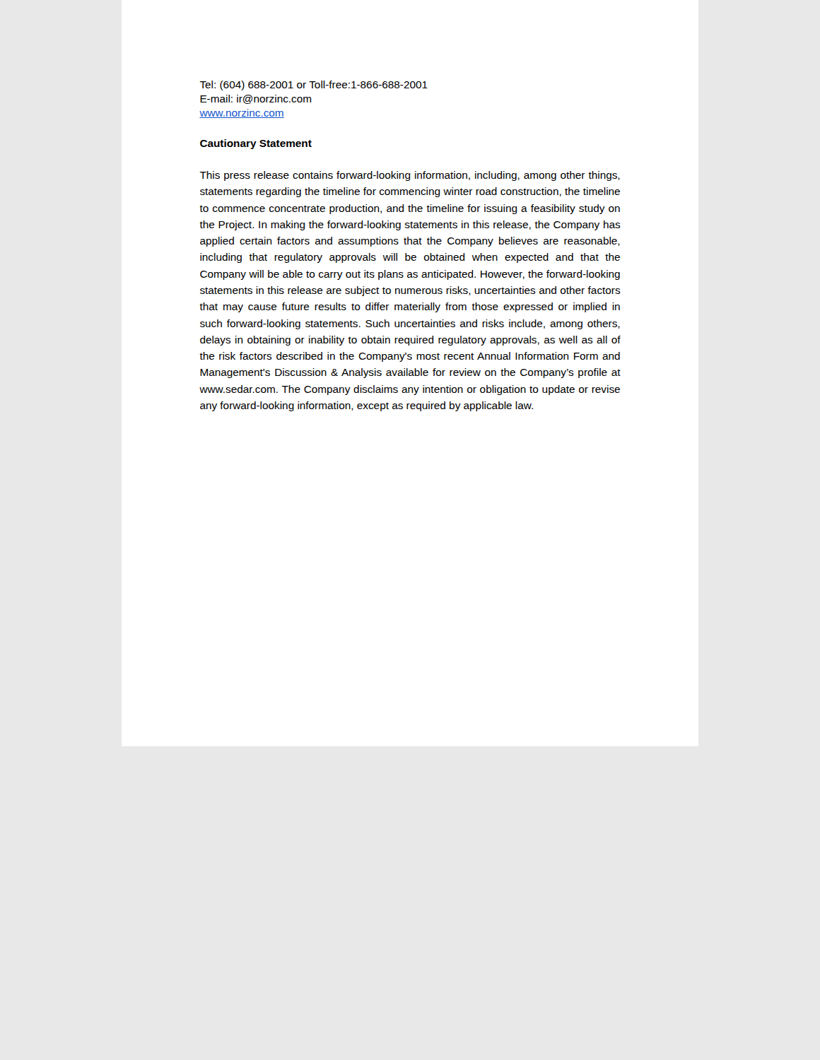Tel: (604) 688-2001 or Toll-free:1-866-688-2001
E-mail: ir@norzinc.com
www.norzinc.com
Cautionary Statement
This press release contains forward-looking information, including, among other things, statements regarding the timeline for commencing winter road construction, the timeline to commence concentrate production, and the timeline for issuing a feasibility study on the Project. In making the forward-looking statements in this release, the Company has applied certain factors and assumptions that the Company believes are reasonable, including that regulatory approvals will be obtained when expected and that the Company will be able to carry out its plans as anticipated. However, the forward-looking statements in this release are subject to numerous risks, uncertainties and other factors that may cause future results to differ materially from those expressed or implied in such forward-looking statements. Such uncertainties and risks include, among others, delays in obtaining or inability to obtain required regulatory approvals, as well as all of the risk factors described in the Company's most recent Annual Information Form and Management's Discussion & Analysis available for review on the Company’s profile at www.sedar.com. The Company disclaims any intention or obligation to update or revise any forward-looking information, except as required by applicable law.